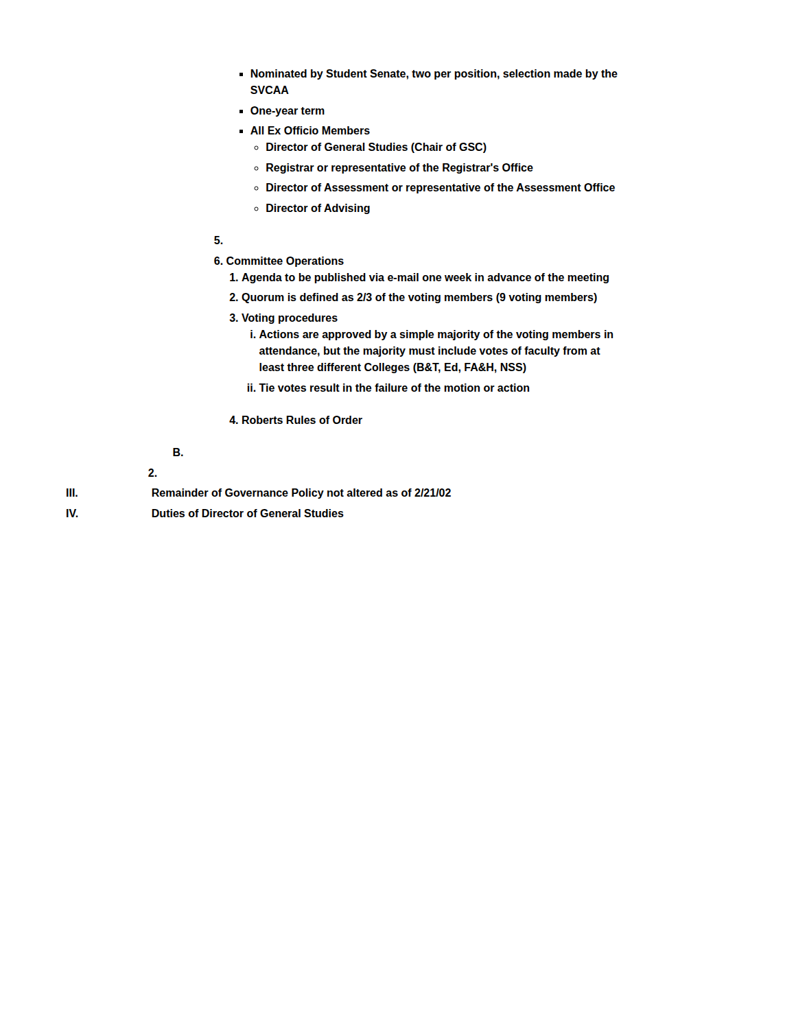Nominated by Student Senate, two per position, selection made by the SVCAA
One-year term
All Ex Officio Members
Director of General Studies (Chair of GSC)
Registrar or representative of the Registrar's Office
Director of Assessment or representative of the Assessment Office
Director of Advising
Committee Operations
Agenda to be published via e-mail one week in advance of the meeting
Quorum is defined as 2/3 of the voting members (9 voting members)
Voting procedures
Actions are approved by a simple majority of the voting members in attendance, but the majority must include votes of faculty from at least three different Colleges (B&T, Ed, FA&H, NSS)
Tie votes result in the failure of the motion or action
Roberts Rules of Order
III. Remainder of Governance Policy not altered as of 2/21/02
IV. Duties of Director of General Studies